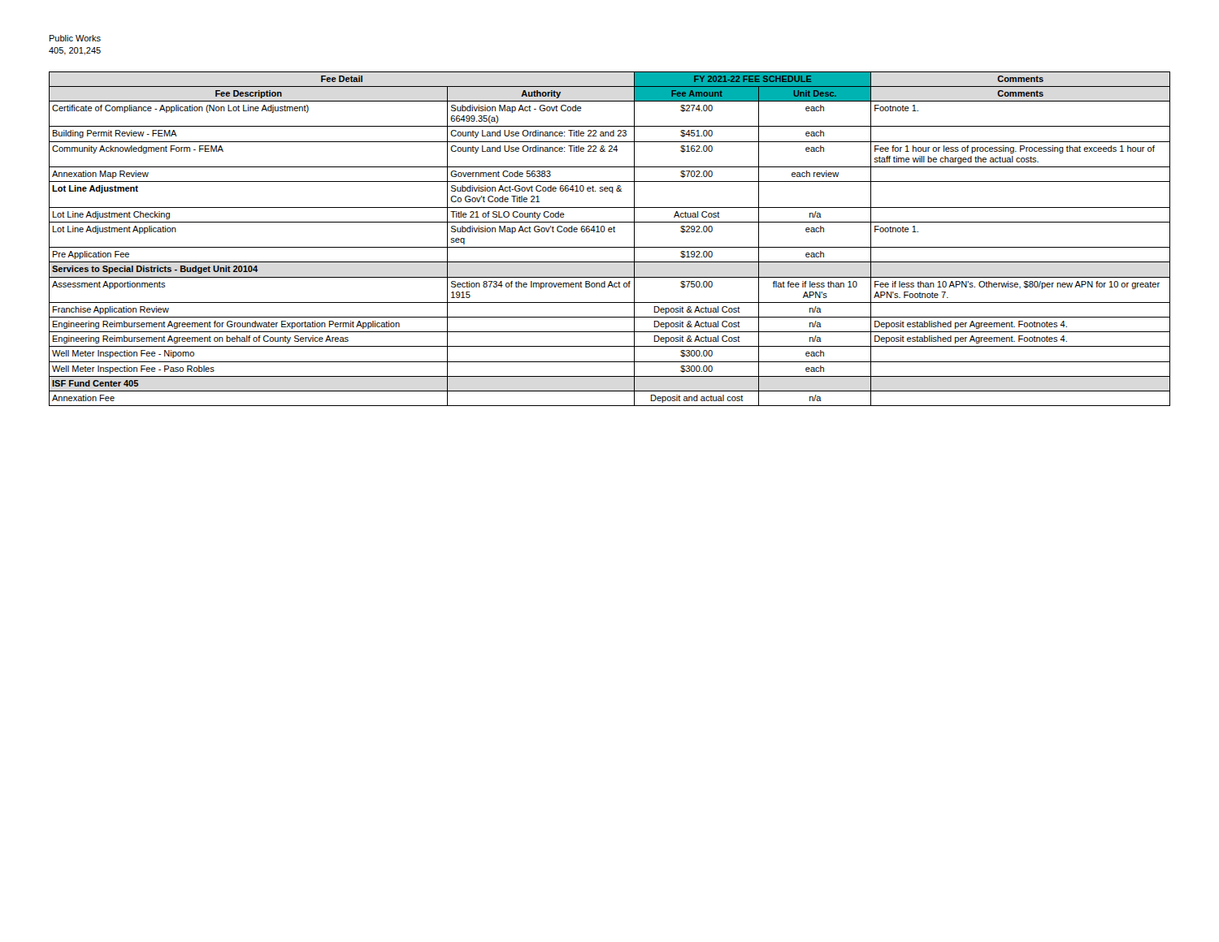Public Works
405, 201,245
| Fee Detail | FY 2021-22 FEE SCHEDULE | Comments |
| --- | --- | --- |
| Fee Description | Authority | Fee Amount | Unit Desc. | Comments |
| Certificate of Compliance - Application (Non Lot Line Adjustment) | Subdivision Map Act - Govt Code 66499.35(a) | $274.00 | each | Footnote 1. |
| Building Permit Review - FEMA | County Land Use Ordinance: Title 22 and 23 | $451.00 | each | |
| Community Acknowledgment Form - FEMA | County Land Use Ordinance: Title 22 & 24 | $162.00 | each | Fee for 1 hour or less of processing. Processing that exceeds 1 hour of staff time will be charged the actual costs. |
| Annexation Map Review | Government Code 56383 | $702.00 | each review | |
| Lot Line Adjustment | Subdivision Act-Govt Code 66410 et. seq & Co Gov't Code Title 21 | | | |
| Lot Line Adjustment Checking | Title 21 of SLO County Code | Actual Cost | n/a | |
| Lot Line Adjustment Application | Subdivision Map Act Gov't Code 66410 et seq | $292.00 | each | Footnote 1. |
| Pre Application Fee | | $192.00 | each | |
| Services to Special Districts - Budget Unit 20104 | | | | |
| Assessment Apportionments | Section 8734 of the Improvement Bond Act of 1915 | $750.00 | flat fee if less than 10 APN's | Fee if less than 10 APN's. Otherwise, $80/per new APN for 10 or greater APN's. Footnote 7. |
| Franchise Application Review | | Deposit & Actual Cost | n/a | |
| Engineering Reimbursement Agreement for Groundwater Exportation Permit Application | | Deposit & Actual Cost | n/a | Deposit established per Agreement. Footnotes 4. |
| Engineering Reimbursement Agreement on behalf of County Service Areas | | Deposit & Actual Cost | n/a | Deposit established per Agreement. Footnotes 4. |
| Well Meter Inspection Fee - Nipomo | | $300.00 | each | |
| Well Meter Inspection Fee - Paso Robles | | $300.00 | each | |
| ISF Fund Center 405 | | | | |
| Annexation Fee | | Deposit and actual cost | n/a | |